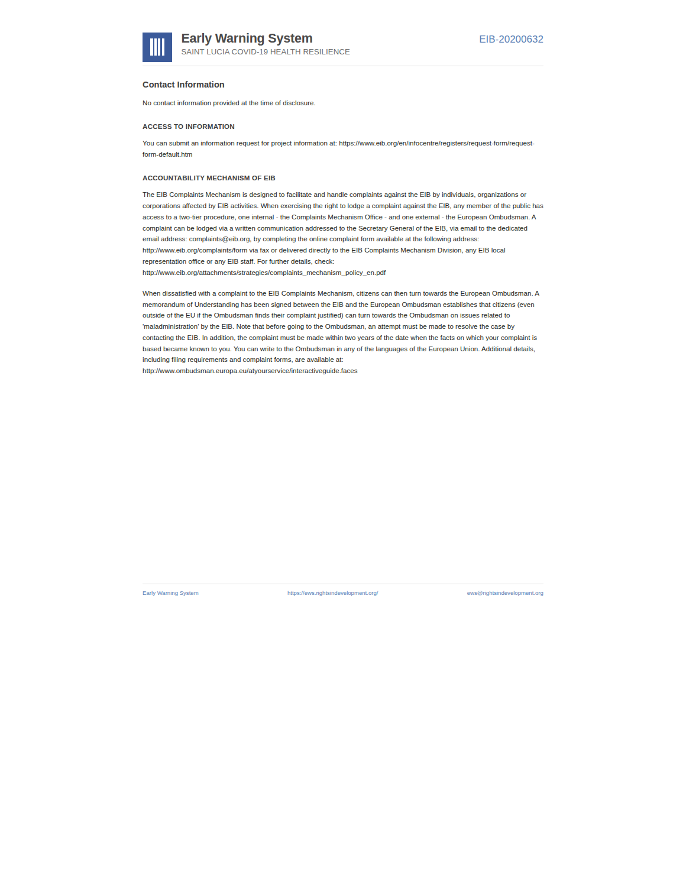Early Warning System
SAINT LUCIA COVID-19 HEALTH RESILIENCE
EIB-20200632
Contact Information
No contact information provided at the time of disclosure.
ACCESS TO INFORMATION
You can submit an information request for project information at: https://www.eib.org/en/infocentre/registers/request-form/request-form-default.htm
ACCOUNTABILITY MECHANISM OF EIB
The EIB Complaints Mechanism is designed to facilitate and handle complaints against the EIB by individuals, organizations or corporations affected by EIB activities. When exercising the right to lodge a complaint against the EIB, any member of the public has access to a two-tier procedure, one internal - the Complaints Mechanism Office - and one external - the European Ombudsman. A complaint can be lodged via a written communication addressed to the Secretary General of the EIB, via email to the dedicated email address: complaints@eib.org, by completing the online complaint form available at the following address: http://www.eib.org/complaints/form via fax or delivered directly to the EIB Complaints Mechanism Division, any EIB local representation office or any EIB staff. For further details, check: http://www.eib.org/attachments/strategies/complaints_mechanism_policy_en.pdf
When dissatisfied with a complaint to the EIB Complaints Mechanism, citizens can then turn towards the European Ombudsman. A memorandum of Understanding has been signed between the EIB and the European Ombudsman establishes that citizens (even outside of the EU if the Ombudsman finds their complaint justified) can turn towards the Ombudsman on issues related to 'maladministration' by the EIB. Note that before going to the Ombudsman, an attempt must be made to resolve the case by contacting the EIB. In addition, the complaint must be made within two years of the date when the facts on which your complaint is based became known to you. You can write to the Ombudsman in any of the languages of the European Union. Additional details, including filing requirements and complaint forms, are available at: http://www.ombudsman.europa.eu/atyourservice/interactiveguide.faces
Early Warning System
https://ews.rightsindevelopment.org/
ews@rightsindevelopment.org